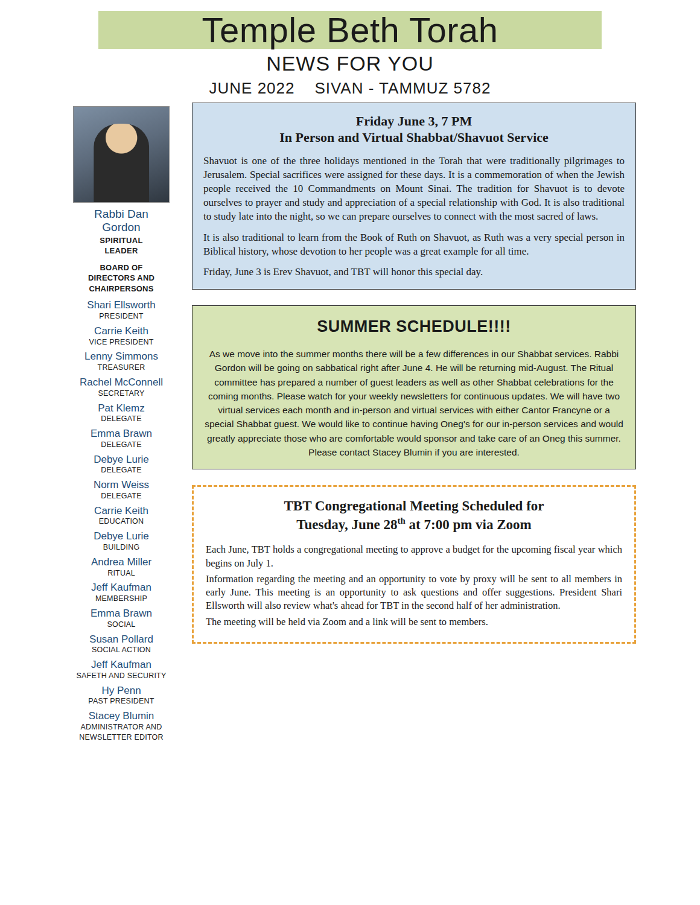Temple Beth Torah
NEWS FOR YOU
JUNE 2022 SIVAN - TAMMUZ 5782
Rabbi Dan
Gordon
Spiritual
Leader
Board of
Directors and
Chairpersons
Shari Ellsworth President
Carrie Keith Vice President
Lenny Simmons Treasurer
Rachel McConnell Secretary
Pat Klemz Delegate
Emma Brawn Delegate
Debye Lurie Delegate
Norm Weiss Delegate
Carrie Keith Education
Debye Lurie Building
Andrea Miller Ritual
Jeff Kaufman Membership
Emma Brawn Social
Susan Pollard Social Action
Jeff Kaufman Safeth and Security
Hy Penn Past President
Stacey Blumin Administrator and Newsletter Editor
Friday June 3, 7 PM
In Person and Virtual Shabbat/Shavuot Service
Shavuot is one of the three holidays mentioned in the Torah that were traditionally pilgrimages to Jerusalem. Special sacrifices were assigned for these days. It is a commemoration of when the Jewish people received the 10 Commandments on Mount Sinai. The tradition for Shavuot is to devote ourselves to prayer and study and appreciation of a special relationship with God. It is also traditional to study late into the night, so we can prepare ourselves to connect with the most sacred of laws.
It is also traditional to learn from the Book of Ruth on Shavuot, as Ruth was a very special person in Biblical history, whose devotion to her people was a great example for all time.
Friday, June 3 is Erev Shavuot, and TBT will honor this special day.
SUMMER SCHEDULE!!!!
As we move into the summer months there will be a few differences in our Shabbat services. Rabbi Gordon will be going on sabbatical right after June 4. He will be returning mid-August. The Ritual committee has prepared a number of guest leaders as well as other Shabbat celebrations for the coming months. Please watch for your weekly newsletters for continuous updates. We will have two virtual services each month and in-person and virtual services with either Cantor Francyne or a special Shabbat guest. We would like to continue having Oneg's for our in-person services and would greatly appreciate those who are comfortable would sponsor and take care of an Oneg this summer. Please contact Stacey Blumin if you are interested.
TBT Congregational Meeting Scheduled for
Tuesday, June 28th at 7:00 pm via Zoom
Each June, TBT holds a congregational meeting to approve a budget for the upcoming fiscal year which begins on July 1.
Information regarding the meeting and an opportunity to vote by proxy will be sent to all members in early June. This meeting is an opportunity to ask questions and offer suggestions. President Shari Ellsworth will also review what's ahead for TBT in the second half of her administration.
The meeting will be held via Zoom and a link will be sent to members.